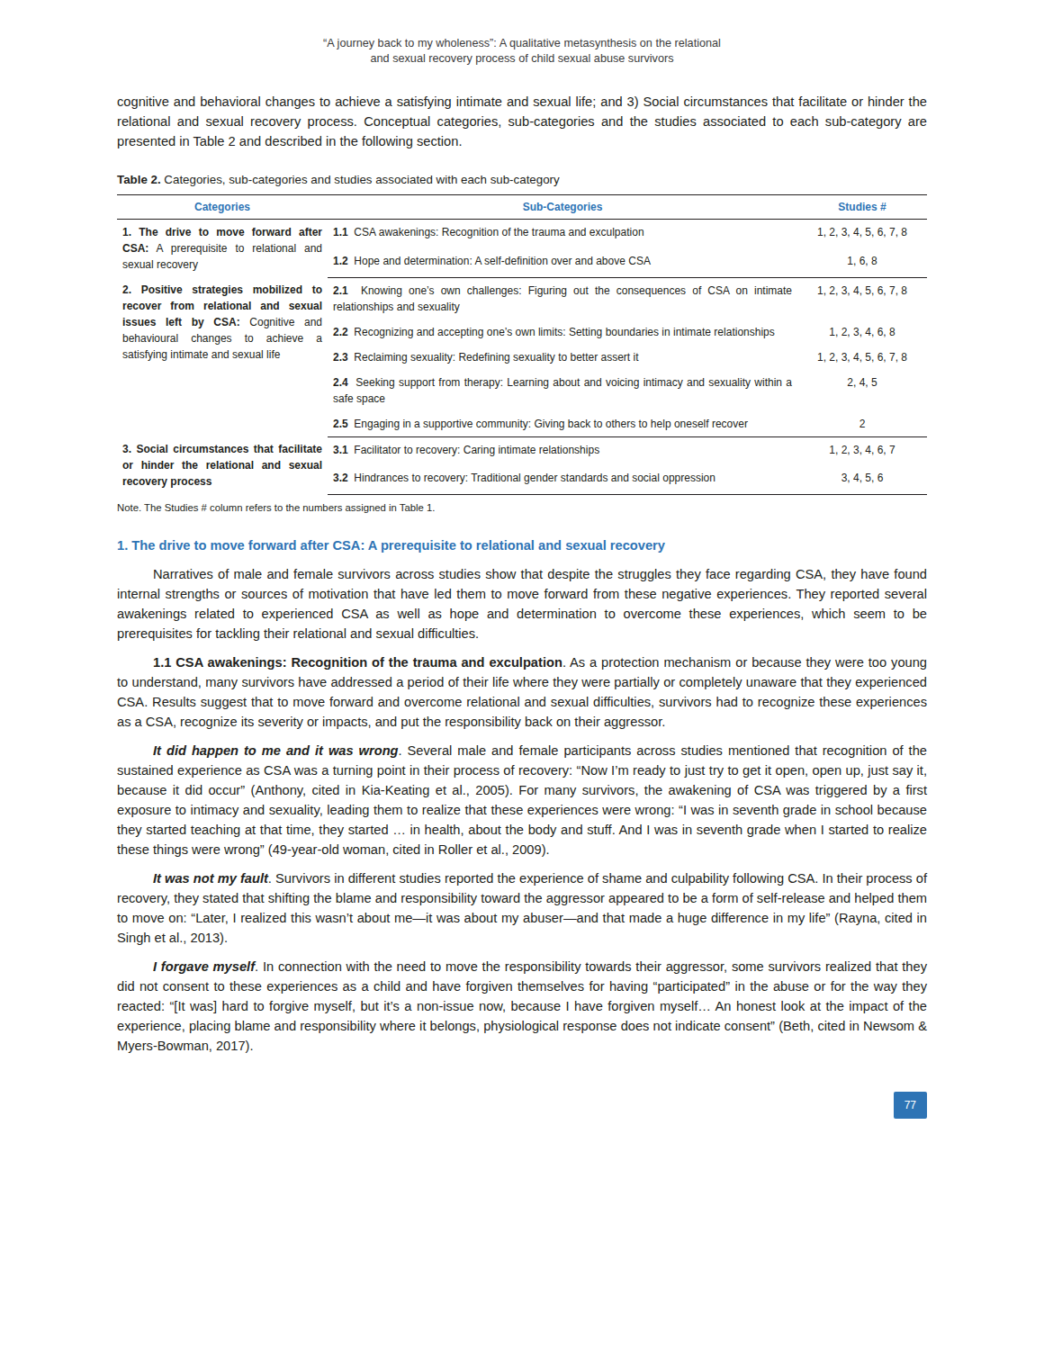“A journey back to my wholeness”: A qualitative metasynthesis on the relational
and sexual recovery process of child sexual abuse survivors
cognitive and behavioral changes to achieve a satisfying intimate and sexual life; and 3) Social circumstances that facilitate or hinder the relational and sexual recovery process. Conceptual categories, sub-categories and the studies associated to each sub-category are presented in Table 2 and described in the following section.
Table 2. Categories, sub-categories and studies associated with each sub-category
| Categories | Sub-Categories | Studies # |
| --- | --- | --- |
| 1. The drive to move forward after CSA: A prerequisite to relational and sexual recovery | 1.1 CSA awakenings: Recognition of the trauma and exculpation | 1, 2, 3, 4, 5, 6, 7, 8 |
| 1.2 Hope and determination: A self-definition over and above CSA | 1, 6, 8 |
| 2. Positive strategies mobilized to recover from relational and sexual issues left by CSA: Cognitive and behavioural changes to achieve a satisfying intimate and sexual life | 2.1 Knowing one’s own challenges: Figuring out the consequences of CSA on intimate relationships and sexuality | 1, 2, 3, 4, 5, 6, 7, 8 |
| 2.2 Recognizing and accepting one’s own limits: Setting boundaries in intimate relationships | 1, 2, 3, 4, 6, 8 |
| 2.3 Reclaiming sexuality: Redefining sexuality to better assert it | 1, 2, 3, 4, 5, 6, 7, 8 |
| 2.4 Seeking support from therapy: Learning about and voicing intimacy and sexuality within a safe space | 2, 4, 5 |
| 2.5 Engaging in a supportive community: Giving back to others to help oneself recover | 2 |
| 3. Social circumstances that facilitate or hinder the relational and sexual recovery process | 3.1 Facilitator to recovery: Caring intimate relationships | 1, 2, 3, 4, 6, 7 |
| 3.2 Hindrances to recovery: Traditional gender standards and social oppression | 3, 4, 5, 6 |
Note. The Studies # column refers to the numbers assigned in Table 1.
1. The drive to move forward after CSA: A prerequisite to relational and sexual recovery
Narratives of male and female survivors across studies show that despite the struggles they face regarding CSA, they have found internal strengths or sources of motivation that have led them to move forward from these negative experiences. They reported several awakenings related to experienced CSA as well as hope and determination to overcome these experiences, which seem to be prerequisites for tackling their relational and sexual difficulties.
1.1 CSA awakenings: Recognition of the trauma and exculpation. As a protection mechanism or because they were too young to understand, many survivors have addressed a period of their life where they were partially or completely unaware that they experienced CSA. Results suggest that to move forward and overcome relational and sexual difficulties, survivors had to recognize these experiences as a CSA, recognize its severity or impacts, and put the responsibility back on their aggressor.
It did happen to me and it was wrong. Several male and female participants across studies mentioned that recognition of the sustained experience as CSA was a turning point in their process of recovery: “Now I’m ready to just try to get it open, open up, just say it, because it did occur” (Anthony, cited in Kia-Keating et al., 2005). For many survivors, the awakening of CSA was triggered by a first exposure to intimacy and sexuality, leading them to realize that these experiences were wrong: “I was in seventh grade in school because they started teaching at that time, they started … in health, about the body and stuff. And I was in seventh grade when I started to realize these things were wrong” (49-year-old woman, cited in Roller et al., 2009).
It was not my fault. Survivors in different studies reported the experience of shame and culpability following CSA. In their process of recovery, they stated that shifting the blame and responsibility toward the aggressor appeared to be a form of self-release and helped them to move on: “Later, I realized this wasn’t about me—it was about my abuser—and that made a huge difference in my life” (Rayna, cited in Singh et al., 2013).
I forgave myself. In connection with the need to move the responsibility towards their aggressor, some survivors realized that they did not consent to these experiences as a child and have forgiven themselves for having “participated” in the abuse or for the way they reacted: “[It was] hard to forgive myself, but it’s a non-issue now, because I have forgiven myself… An honest look at the impact of the experience, placing blame and responsibility where it belongs, physiological response does not indicate consent” (Beth, cited in Newsom & Myers-Bowman, 2017).
77